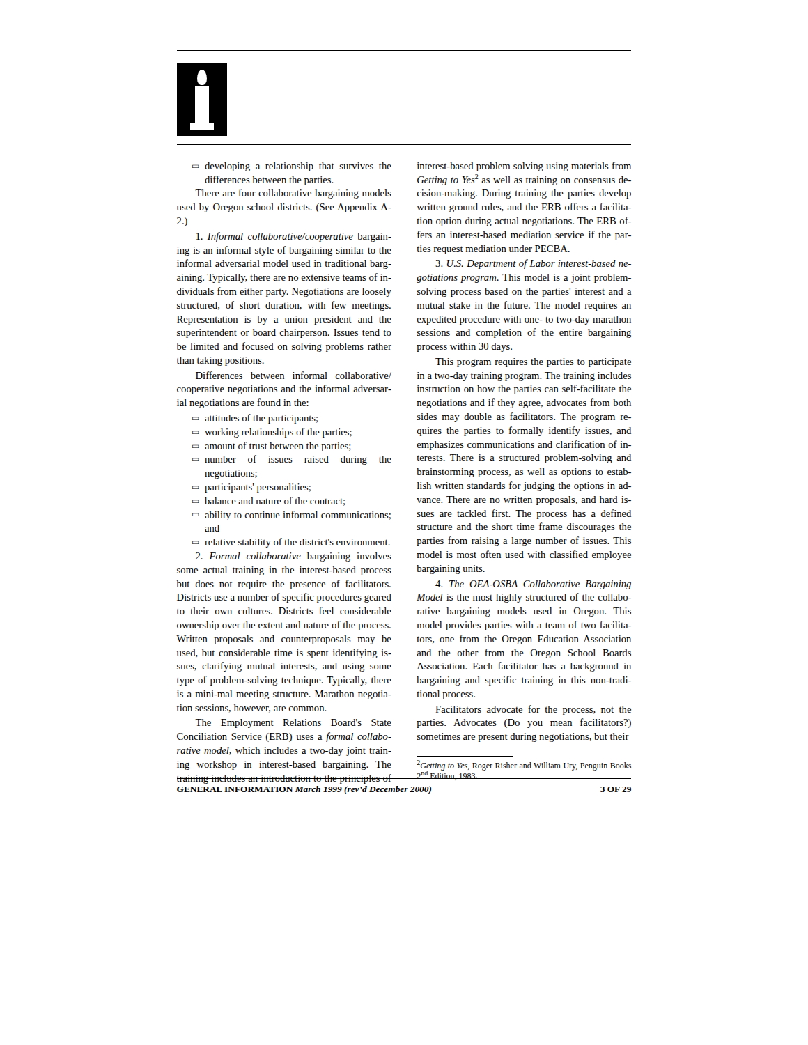developing a relationship that survives the differences between the parties.
There are four collaborative bargaining models used by Oregon school districts. (See Appendix A-2.)
1. Informal collaborative/cooperative bargaining is an informal style of bargaining similar to the informal adversarial model used in traditional barg­aining. Typically, there are no extensive teams of in­dividuals from either party. Negotiations are loosely structured, of short duration, with few meetings. Rep­resentation is by a union president and the superin­tendent or board chairperson. Issues tend to be limited and focused on solving problems rather than taking positions.
Differences between informal collaborative/ cooperative negotiations and the informal adversarial negotiations are found in the:
attitudes of the participants;
working relationships of the parties;
amount of trust between the parties;
number of issues raised during the negotiations;
participants' personalities;
balance and nature of the contract;
ability to continue informal communications; and
relative stability of the district's environment.
2. Formal collaborative bargaining involves some actual training in the interest-based process but does not require the presence of facilitators. Districts use a number of specific procedures geared to their own cultures. Districts feel considerable ownership over the extent and nature of the process. Written proposals and counterproposals may be used, but considerable time is spent identifying issues, clarify­ing mutual interests, and using some type of problem-solving technique. Typically, there is a mini-mal meeting structure. Marathon negotiation sessions, however, are common.
The Employment Relations Board's State Concilia­tion Service (ERB) uses a formal collaborative model, which includes a two-day joint training workshop in interest-based bargaining. The training includes an introduction to the principles of interest-based problem solving using materials from Getting to Yes2 as well as training on consensus decision-making. During training the parties develop written ground rules, and the ERB offers a facilitation option during actual negotiations. The ERB offers an interest-based mediation service if the parties request mediation under PECBA.
3. U.S. Department of Labor interest-based negotiations program. This model is a joint problem-solving process based on the parties' interest and a mutual stake in the future. The model requires an expedited procedure with one- to two-day marathon sessions and completion of the entire bargaining process within 30 days.
This program requires the parties to participate in a two-day training program. The training includes instruction on how the parties can self-facilitate the negotiations and if they agree, advocates from both sides may double as facilitators. The program requires the parties to formally identify issues, and emphasizes communications and clarification of interests. There is a structured problem-solving and brainstorming pro­cess, as well as options to establish written standards for judging the options in advance. There are no written proposals, and hard issues are tackled first. The process has a defined structure and the short time frame discourages the parties from raising a large number of issues. This model is most often used with classified employee bargaining units.
4. The OEA-OSBA Collaborative Bargaining Model is the most highly structured of the collaborative bargaining models used in Oregon. This model provides parties with a team of two facilitators, one from the Oregon Education Association and the other from the Oregon School Boards Association. Each facilitator has a background in bargaining and specific training in this non-traditional process.
Facilitators advocate for the process, not the parties. Advocates (Do you mean facilitators?) some­times are present during negotiations, but their
2Getting to Yes, Roger Risher and William Ury, Penguin Books 2nd Edition, 1983.
GENERAL INFORMATION March 1999 (rev’d December 2000)
3 OF 29